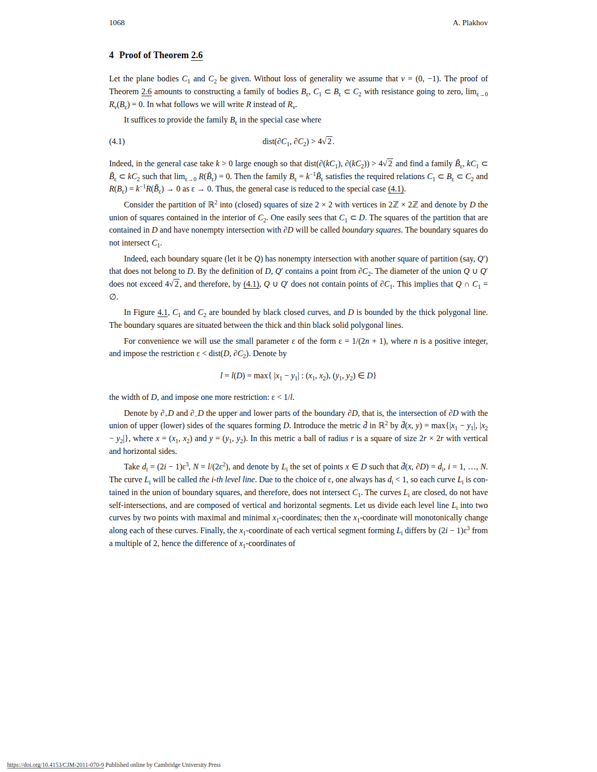1068 A. Plakhov
4 Proof of Theorem 2.6
Let the plane bodies C1 and C2 be given. Without loss of generality we assume that ν = (0, −1). The proof of Theorem 2.6 amounts to constructing a family of bodies Bε, C1 ⊂ Bε ⊂ C2 with resistance going to zero, limε→0 Rν(Bε) = 0. In what follows we will write R instead of Rν.
It suffices to provide the family Bε in the special case where
(4.1) dist(∂C1, ∂C2) > 4√2.
Indeed, in the general case take k > 0 large enough so that dist(∂(kC1), ∂(kC2)) > 4√2 and find a family B̃ε, kC1 ⊂ B̃ε ⊂ kC2 such that limε→0 R(B̃ε) = 0. Then the family Bε = k−1B̃ε satisfies the required relations C1 ⊂ Bε ⊂ C2 and R(Bε) = k−1R(B̃ε) → 0 as ε → 0. Thus, the general case is reduced to the special case (4.1).
Consider the partition of ℝ2 into (closed) squares of size 2 × 2 with vertices in 2ℤ × 2ℤ and denote by D the union of squares contained in the interior of C2. One easily sees that C1 ⊂ D. The squares of the partition that are contained in D and have nonempty intersection with ∂D will be called boundary squares. The boundary squares do not intersect C1.
Indeed, each boundary square (let it be Q) has nonempty intersection with another square of partition (say, Q′) that does not belong to D. By the definition of D, Q′ contains a point from ∂C2. The diameter of the union Q ∪ Q′ does not exceed 4√2, and therefore, by (4.1), Q ∪ Q′ does not contain points of ∂C1. This implies that Q ∩ C1 = ∅.
In Figure 4.1, C1 and C2 are bounded by black closed curves, and D is bounded by the thick polygonal line. The boundary squares are situated between the thick and thin black solid polygonal lines.
For convenience we will use the small parameter ε of the form ε = 1/(2n + 1), where n is a positive integer, and impose the restriction ε < dist(D, ∂C2). Denote by
l = l(D) = max{ |x1 − y1| : (x1, x2), (y1, y2) ∈ D}
the width of D, and impose one more restriction: ε < 1/l.
Denote by ∂+D and ∂−D the upper and lower parts of the boundary ∂D, that is, the intersection of ∂D with the union of upper (lower) sides of the squares forming D. Introduce the metric d̄ in ℝ2 by d̄(x, y) = max{|x1 − y1|, |x2 − y2|}, where x = (x1, x2) and y = (y1, y2). In this metric a ball of radius r is a square of size 2r × 2r with vertical and horizontal sides.
Take di = (2i − 1)ε3, N = l/(2ε2), and denote by Li the set of points x ∈ D such that d̄(x, ∂D) = di, i = 1, …, N. The curve Li will be called the i-th level line. Due to the choice of ε, one always has di < 1, so each curve Li is contained in the union of boundary squares, and therefore, does not intersect C1. The curves Li are closed, do not have self-intersections, and are composed of vertical and horizontal segments. Let us divide each level line Li into two curves by two points with maximal and minimal x1-coordinates; then the x1-coordinate will monotonically change along each of these curves. Finally, the x1-coordinate of each vertical segment forming Li differs by (2i − 1)ε3 from a multiple of 2, hence the difference of x1-coordinates of
https://doi.org/10.4153/CJM-2011-070-9 Published online by Cambridge University Press